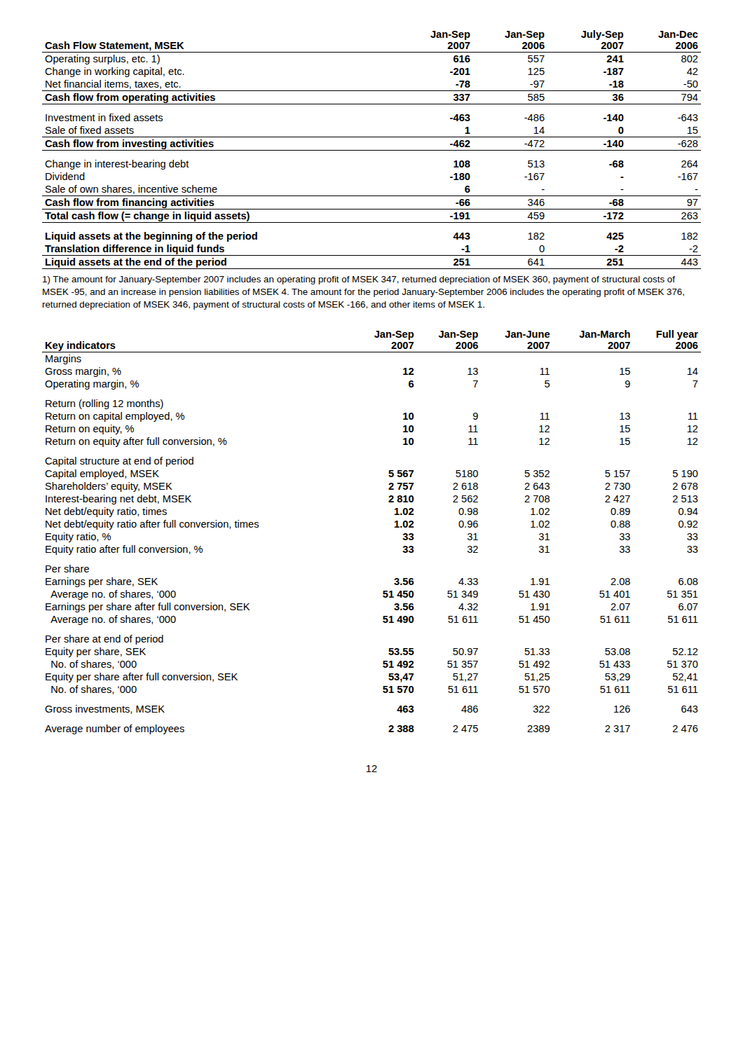| Cash Flow Statement, MSEK | Jan-Sep 2007 | Jan-Sep 2006 | July-Sep 2007 | Jan-Dec 2006 |
| --- | --- | --- | --- | --- |
| Operating surplus, etc. 1) | 616 | 557 | 241 | 802 |
| Change in working capital, etc. | -201 | 125 | -187 | 42 |
| Net financial items, taxes, etc. | -78 | -97 | -18 | -50 |
| Cash flow from operating activities | 337 | 585 | 36 | 794 |
| Investment in fixed assets | -463 | -486 | -140 | -643 |
| Sale of fixed assets | 1 | 14 | 0 | 15 |
| Cash flow from investing activities | -462 | -472 | -140 | -628 |
| Change in interest-bearing debt | 108 | 513 | -68 | 264 |
| Dividend | -180 | -167 | - | -167 |
| Sale of own shares, incentive scheme | 6 | - | - | - |
| Cash flow from financing activities | -66 | 346 | -68 | 97 |
| Total cash flow (= change in liquid assets) | -191 | 459 | -172 | 263 |
| Liquid assets at the beginning of the period | 443 | 182 | 425 | 182 |
| Translation difference in liquid funds | -1 | 0 | -2 | -2 |
| Liquid assets at the end of the period | 251 | 641 | 251 | 443 |
1) The amount for January-September 2007 includes an operating profit of MSEK 347, returned depreciation of MSEK 360, payment of structural costs of MSEK -95, and an increase in pension liabilities of MSEK 4. The amount for the period January-September 2006 includes the operating profit of MSEK 376, returned depreciation of MSEK 346, payment of structural costs of MSEK -166, and other items of MSEK 1.
| Key indicators | Jan-Sep 2007 | Jan-Sep 2006 | Jan-June 2007 | Jan-March 2007 | Full year 2006 |
| --- | --- | --- | --- | --- | --- |
| Margins | |
| Gross margin, % | 12 | 13 | 11 | 15 | 14 |
| Operating margin, % | 6 | 7 | 5 | 9 | 7 |
| Return (rolling 12 months) | |
| Return on capital employed, % | 10 | 9 | 11 | 13 | 11 |
| Return on equity, % | 10 | 11 | 12 | 15 | 12 |
| Return on equity after full conversion, % | 10 | 11 | 12 | 15 | 12 |
| Capital structure at end of period | |
| Capital employed, MSEK | 5 567 | 5180 | 5 352 | 5 157 | 5 190 |
| Shareholders’ equity, MSEK | 2 757 | 2 618 | 2 643 | 2 730 | 2 678 |
| Interest-bearing net debt, MSEK | 2 810 | 2 562 | 2 708 | 2 427 | 2 513 |
| Net debt/equity ratio, times | 1.02 | 0.98 | 1.02 | 0.89 | 0.94 |
| Net debt/equity ratio after full conversion, times | 1.02 | 0.96 | 1.02 | 0.88 | 0.92 |
| Equity ratio, % | 33 | 31 | 31 | 33 | 33 |
| Equity ratio after full conversion, % | 33 | 32 | 31 | 33 | 33 |
| Per share | |
| Earnings per share, SEK | 3.56 | 4.33 | 1.91 | 2.08 | 6.08 |
| Average no. of shares, ‘000 | 51 450 | 51 349 | 51 430 | 51 401 | 51 351 |
| Earnings per share after full conversion, SEK | 3.56 | 4.32 | 1.91 | 2.07 | 6.07 |
| Average no. of shares, ‘000 | 51 490 | 51 611 | 51 450 | 51 611 | 51 611 |
| Per share at end of period | |
| Equity per share, SEK | 53.55 | 50.97 | 51.33 | 53.08 | 52.12 |
| No. of shares, ‘000 | 51 492 | 51 357 | 51 492 | 51 433 | 51 370 |
| Equity per share after full conversion, SEK | 53,47 | 51,27 | 51,25 | 53,29 | 52,41 |
| No. of shares, ‘000 | 51 570 | 51 611 | 51 570 | 51 611 | 51 611 |
| Gross investments, MSEK | 463 | 486 | 322 | 126 | 643 |
| Average number of employees | 2 388 | 2 475 | 2389 | 2 317 | 2 476 |
12